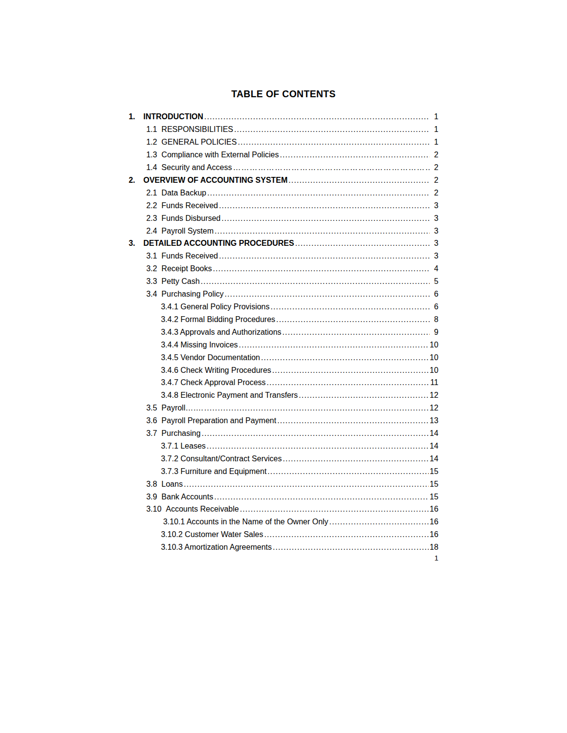TABLE OF CONTENTS
1. INTRODUCTION .................................................................................................................. 1
1.1 RESPONSIBILITIES ............................................................................................................. 1
1.2 GENERAL POLICIES ........................................................................................................... 1
1.3 Compliance with External Policies ................................................................................... 2
1.4 Security and Access ………………………………………………………………………………………………………… 2
2. OVERVIEW OF ACCOUNTING SYSTEM ............................................................................ 2
2.1 Data Backup ................................................................................................................. 2
2.2 Funds Received ............................................................................................................ 3
2.3 Funds Disbursed ........................................................................................................... 3
2.4 Payroll System ............................................................................................................. 3
3. DETAILED ACCOUNTING PROCEDURES ........................................................................... 3
3.1 Funds Received ............................................................................................................ 3
3.2 Receipt Books .............................................................................................................. 4
3.3 Petty Cash .................................................................................................................. 5
3.4 Purchasing Policy ......................................................................................................... 6
3.4.1 General Policy Provisions ......................................................................................... 6
3.4.2 Formal Bidding Procedures ....................................................................................... 8
3.4.3 Approvals and Authorizations .................................................................................. 9
3.4.4 Missing Invoices ................................................................................................. 10
3.4.5 Vendor Documentation .......................................................................................... 10
3.4.6 Check Writing Procedures ....................................................................................... 10
3.4.7 Check Approval Process ......................................................................................... 11
3.4.8 Electronic Payment and Transfers ......................................................................... 12
3.5 Payroll……. .................................................................................................................. 12
3.6 Payroll Preparation and Payment ................................................................................ 13
3.7 Purchasing .................................................................................................................. 14
3.7.1 Leases ........................................................................................................... 14
3.7.2 Consultant/Contract Services .................................................................................. 14
3.7.3 Furniture and Equipment ....................................................................................... 15
3.8 Loans ....................................................................................................................... 15
3.9 Bank Accounts .............................................................................................................. 15
3.10 Accounts Receivable ................................................................................................... 16
3.10.1 Accounts in the Name of the Owner Only ........................................................... 16
3.10.2 Customer Water Sales ......................................................................................... 16
3.10.3 Amortization Agreements .................................................................................... 18
1